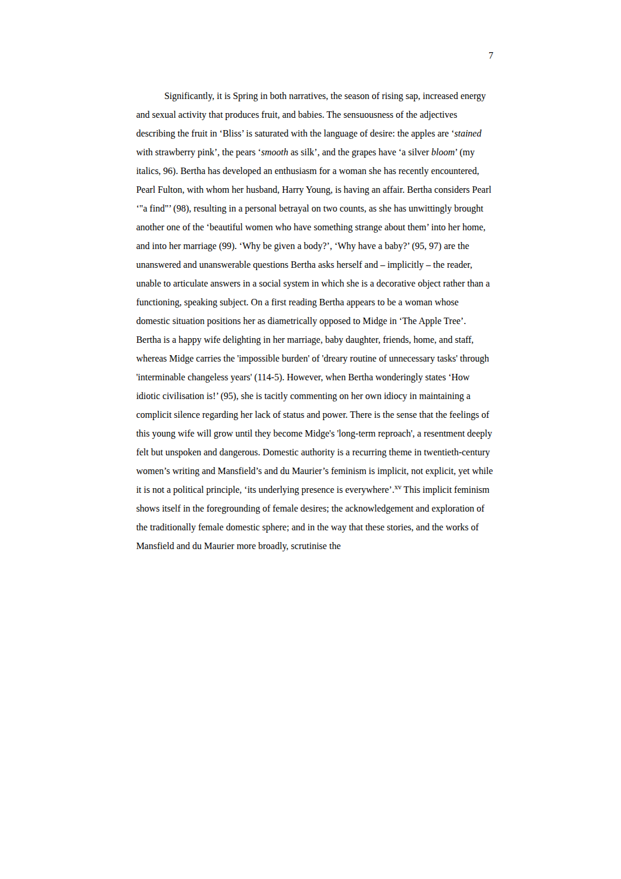7
Significantly, it is Spring in both narratives, the season of rising sap, increased energy and sexual activity that produces fruit, and babies. The sensuousness of the adjectives describing the fruit in ‘Bliss’ is saturated with the language of desire: the apples are ‘stained with strawberry pink’, the pears ‘smooth as silk’, and the grapes have ‘a silver bloom’ (my italics, 96). Bertha has developed an enthusiasm for a woman she has recently encountered, Pearl Fulton, with whom her husband, Harry Young, is having an affair. Bertha considers Pearl ‘"a find"’ (98), resulting in a personal betrayal on two counts, as she has unwittingly brought another one of the ‘beautiful women who have something strange about them’ into her home, and into her marriage (99). ‘Why be given a body?’, ‘Why have a baby?’ (95, 97) are the unanswered and unanswerable questions Bertha asks herself and – implicitly – the reader, unable to articulate answers in a social system in which she is a decorative object rather than a functioning, speaking subject. On a first reading Bertha appears to be a woman whose domestic situation positions her as diametrically opposed to Midge in ‘The Apple Tree’. Bertha is a happy wife delighting in her marriage, baby daughter, friends, home, and staff, whereas Midge carries the 'impossible burden' of 'dreary routine of unnecessary tasks' through 'interminable changeless years' (114-5). However, when Bertha wonderingly states ‘How idiotic civilisation is!’ (95), she is tacitly commenting on her own idiocy in maintaining a complicit silence regarding her lack of status and power. There is the sense that the feelings of this young wife will grow until they become Midge's 'long-term reproach', a resentment deeply felt but unspoken and dangerous. Domestic authority is a recurring theme in twentieth-century women’s writing and Mansfield’s and du Maurier’s feminism is implicit, not explicit, yet while it is not a political principle, ‘its underlying presence is everywhere’.xv This implicit feminism shows itself in the foregrounding of female desires; the acknowledgement and exploration of the traditionally female domestic sphere; and in the way that these stories, and the works of Mansfield and du Maurier more broadly, scrutinise the